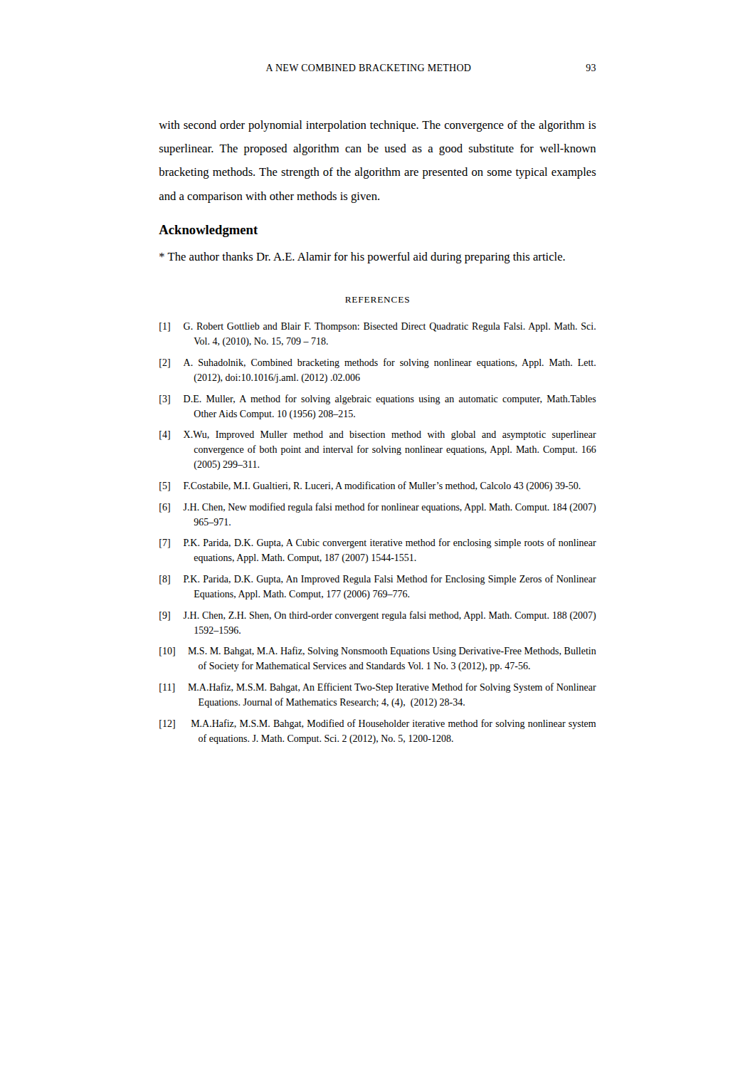A NEW COMBINED BRACKETING METHOD
93
with second order polynomial interpolation technique. The convergence of the algorithm is superlinear. The proposed algorithm can be used as a good substitute for well-known bracketing methods. The strength of the algorithm are presented on some typical examples and a comparison with other methods is given.
Acknowledgment
* The author thanks Dr. A.E. Alamir for his powerful aid during preparing this article.
REFERENCES
[1] G. Robert Gottlieb and Blair F. Thompson: Bisected Direct Quadratic Regula Falsi. Appl. Math. Sci. Vol. 4, (2010), No. 15, 709 – 718.
[2] A. Suhadolnik, Combined bracketing methods for solving nonlinear equations, Appl. Math. Lett. (2012), doi:10.1016/j.aml. (2012) .02.006
[3] D.E. Muller, A method for solving algebraic equations using an automatic computer, Math.Tables Other Aids Comput. 10 (1956) 208–215.
[4] X.Wu, Improved Muller method and bisection method with global and asymptotic superlinear convergence of both point and interval for solving nonlinear equations, Appl. Math. Comput. 166 (2005) 299–311.
[5] F.Costabile, M.I. Gualtieri, R. Luceri, A modification of Muller’s method, Calcolo 43 (2006) 39-50.
[6] J.H. Chen, New modified regula falsi method for nonlinear equations, Appl. Math. Comput. 184 (2007) 965–971.
[7] P.K. Parida, D.K. Gupta, A Cubic convergent iterative method for enclosing simple roots of nonlinear equations, Appl. Math. Comput, 187 (2007) 1544-1551.
[8] P.K. Parida, D.K. Gupta, An Improved Regula Falsi Method for Enclosing Simple Zeros of Nonlinear Equations, Appl. Math. Comput, 177 (2006) 769–776.
[9] J.H. Chen, Z.H. Shen, On third-order convergent regula falsi method, Appl. Math. Comput. 188 (2007) 1592–1596.
[10] M.S. M. Bahgat, M.A. Hafiz, Solving Nonsmooth Equations Using Derivative-Free Methods, Bulletin of Society for Mathematical Services and Standards Vol. 1 No. 3 (2012), pp. 47-56.
[11] M.A.Hafiz, M.S.M. Bahgat, An Efficient Two-Step Iterative Method for Solving System of Nonlinear Equations. Journal of Mathematics Research; 4, (4), (2012) 28-34.
[12] M.A.Hafiz, M.S.M. Bahgat, Modified of Householder iterative method for solving nonlinear system of equations. J. Math. Comput. Sci. 2 (2012), No. 5, 1200-1208.